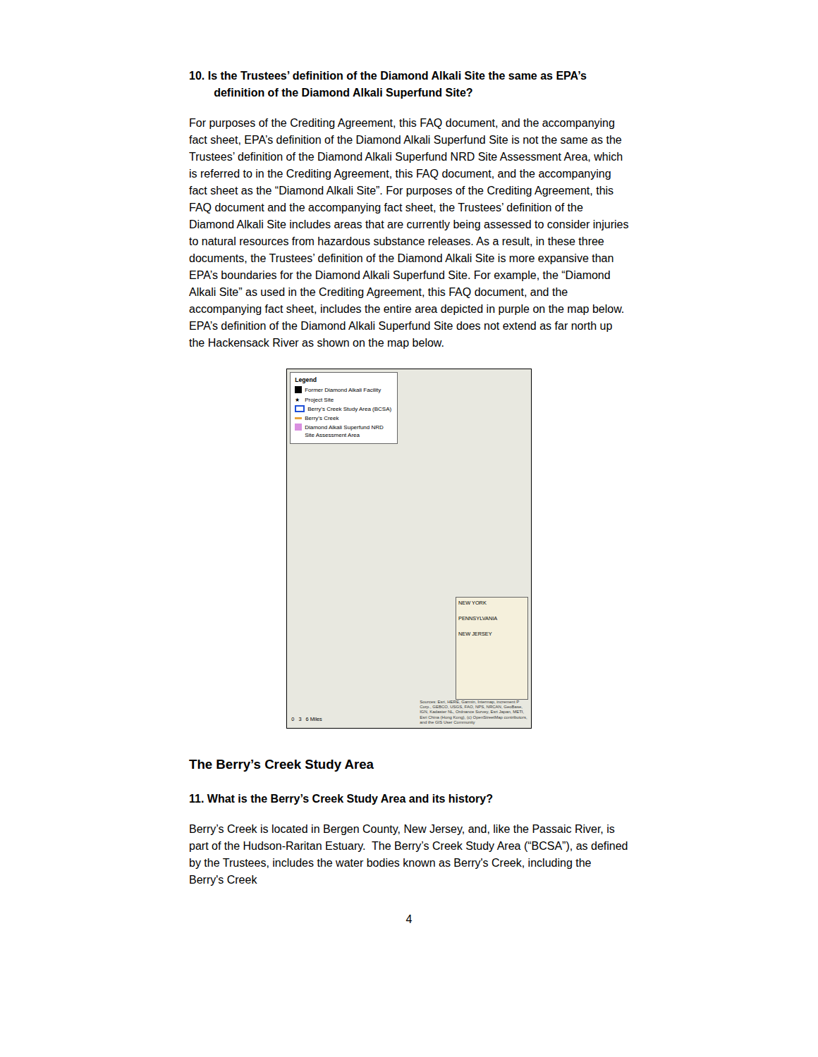10. Is the Trustees’ definition of the Diamond Alkali Site the same as EPA’s definition of the Diamond Alkali Superfund Site?
For purposes of the Crediting Agreement, this FAQ document, and the accompanying fact sheet, EPA’s definition of the Diamond Alkali Superfund Site is not the same as the Trustees’ definition of the Diamond Alkali Superfund NRD Site Assessment Area, which is referred to in the Crediting Agreement, this FAQ document, and the accompanying fact sheet as the “Diamond Alkali Site”. For purposes of the Crediting Agreement, this FAQ document and the accompanying fact sheet, the Trustees’ definition of the Diamond Alkali Site includes areas that are currently being assessed to consider injuries to natural resources from hazardous substance releases. As a result, in these three documents, the Trustees’ definition of the Diamond Alkali Site is more expansive than EPA’s boundaries for the Diamond Alkali Superfund Site. For example, the “Diamond Alkali Site” as used in the Crediting Agreement, this FAQ document, and the accompanying fact sheet, includes the entire area depicted in purple on the map below. EPA’s definition of the Diamond Alkali Superfund Site does not extend as far north up the Hackensack River as shown on the map below.
Legend
Former Diamond Alkali Facility
★Project Site
Berry’s Creek Study Area (BCSA)
Berry’s Creek
Diamond Alkali Superfund NRD Site Assessment Area
NEW YORK
PENNSYLVANIA
NEW JERSEY
0 3 6 Miles
Sources: Esri, HERE, Garmin, Intermap, increment P Corp., GEBCO, USGS, FAO, NPS, NRCAN, GeoBase, IGN, Kadaster NL, Ordnance Survey, Esri Japan, METI, Esri China (Hong Kong), (c) OpenStreetMap contributors, and the GIS User Community
The Berry’s Creek Study Area
11. What is the Berry’s Creek Study Area and its history?
Berry’s Creek is located in Bergen County, New Jersey, and, like the Passaic River, is part of the Hudson-Raritan Estuary. The Berry’s Creek Study Area (“BCSA”), as defined by the Trustees, includes the water bodies known as Berry's Creek, including the Berry's Creek
4